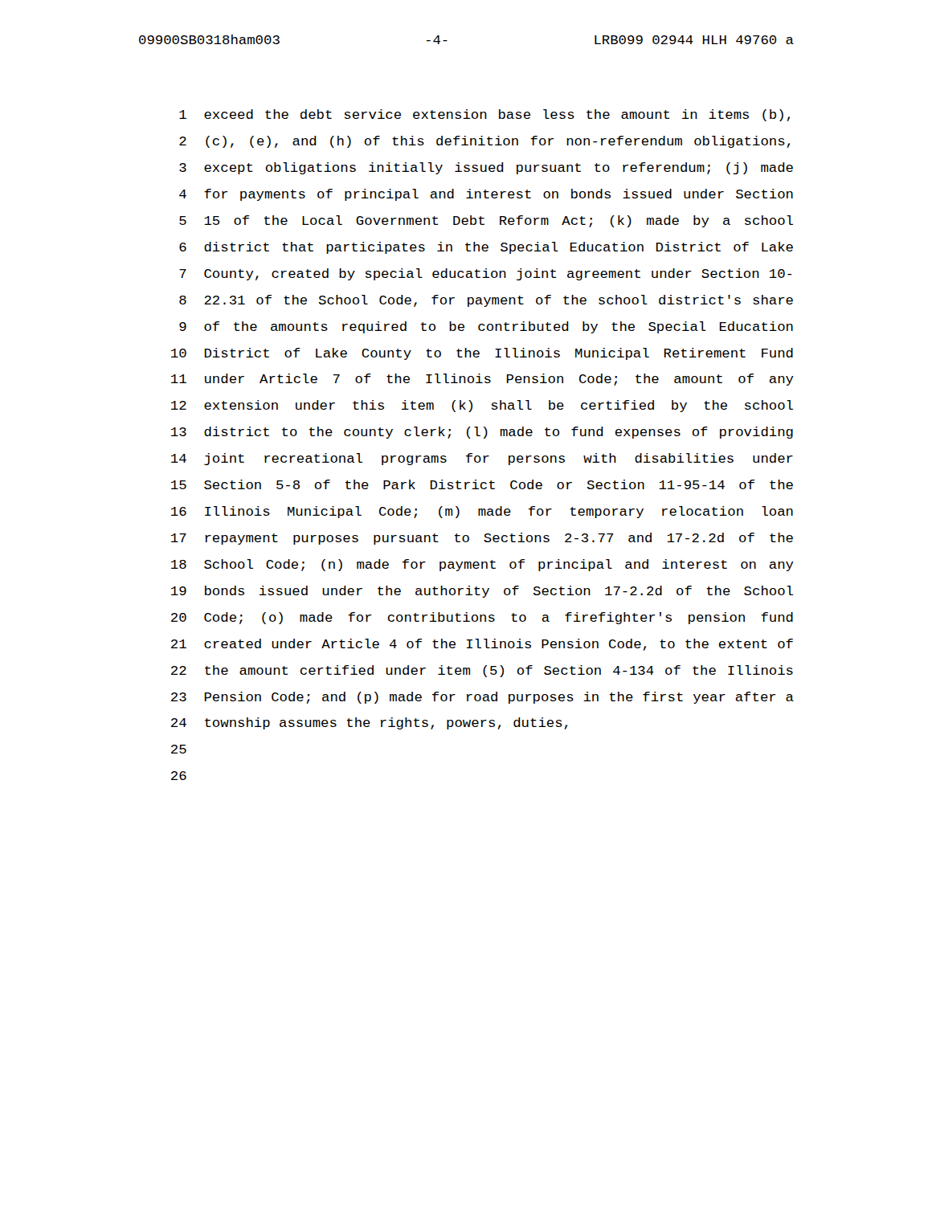09900SB0318ham003 -4- LRB099 02944 HLH 49760 a
1 2 3 4 5 6 7 8 9 10 11 12 13 14 15 16 17 18 19 20 21 22 23 24 25 26
exceed the debt service extension base less the amount in items (b), (c), (e), and (h) of this definition for non-referendum obligations, except obligations initially issued pursuant to referendum; (j) made for payments of principal and interest on bonds issued under Section 15 of the Local Government Debt Reform Act; (k) made by a school district that participates in the Special Education District of Lake County, created by special education joint agreement under Section 10-22.31 of the School Code, for payment of the school district's share of the amounts required to be contributed by the Special Education District of Lake County to the Illinois Municipal Retirement Fund under Article 7 of the Illinois Pension Code; the amount of any extension under this item (k) shall be certified by the school district to the county clerk; (l) made to fund expenses of providing joint recreational programs for persons with disabilities under Section 5-8 of the Park District Code or Section 11-95-14 of the Illinois Municipal Code; (m) made for temporary relocation loan repayment purposes pursuant to Sections 2-3.77 and 17-2.2d of the School Code; (n) made for payment of principal and interest on any bonds issued under the authority of Section 17-2.2d of the School Code; (o) made for contributions to a firefighter's pension fund created under Article 4 of the Illinois Pension Code, to the extent of the amount certified under item (5) of Section 4-134 of the Illinois Pension Code; and (p) made for road purposes in the first year after a township assumes the rights, powers, duties,